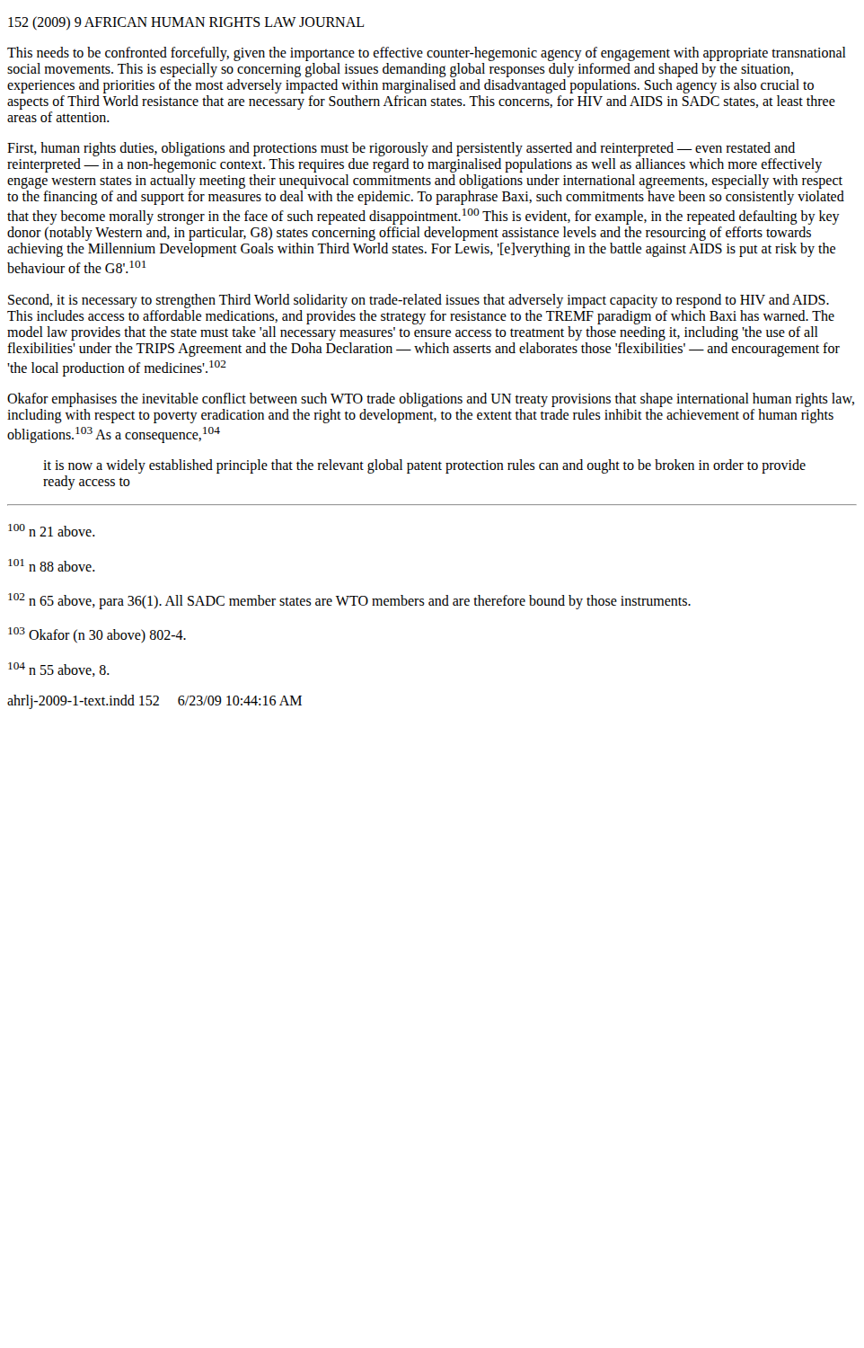152 (2009) 9 AFRICAN HUMAN RIGHTS LAW JOURNAL
This needs to be confronted forcefully, given the importance to effective counter-hegemonic agency of engagement with appropriate transnational social movements. This is especially so concerning global issues demanding global responses duly informed and shaped by the situation, experiences and priorities of the most adversely impacted within marginalised and disadvantaged populations. Such agency is also crucial to aspects of Third World resistance that are necessary for Southern African states. This concerns, for HIV and AIDS in SADC states, at least three areas of attention.
First, human rights duties, obligations and protections must be rigorously and persistently asserted and reinterpreted — even restated and reinterpreted — in a non-hegemonic context. This requires due regard to marginalised populations as well as alliances which more effectively engage western states in actually meeting their unequivocal commitments and obligations under international agreements, especially with respect to the financing of and support for measures to deal with the epidemic. To paraphrase Baxi, such commitments have been so consistently violated that they become morally stronger in the face of such repeated disappointment.100 This is evident, for example, in the repeated defaulting by key donor (notably Western and, in particular, G8) states concerning official development assistance levels and the resourcing of efforts towards achieving the Millennium Development Goals within Third World states. For Lewis, '[e]verything in the battle against AIDS is put at risk by the behaviour of the G8'.101
Second, it is necessary to strengthen Third World solidarity on trade-related issues that adversely impact capacity to respond to HIV and AIDS. This includes access to affordable medications, and provides the strategy for resistance to the TREMF paradigm of which Baxi has warned. The model law provides that the state must take 'all necessary measures' to ensure access to treatment by those needing it, including 'the use of all flexibilities' under the TRIPS Agreement and the Doha Declaration — which asserts and elaborates those 'flexibilities' — and encouragement for 'the local production of medicines'.102
Okafor emphasises the inevitable conflict between such WTO trade obligations and UN treaty provisions that shape international human rights law, including with respect to poverty eradication and the right to development, to the extent that trade rules inhibit the achievement of human rights obligations.103 As a consequence,104
it is now a widely established principle that the relevant global patent protection rules can and ought to be broken in order to provide ready access to
100 n 21 above.
101 n 88 above.
102 n 65 above, para 36(1). All SADC member states are WTO members and are therefore bound by those instruments.
103 Okafor (n 30 above) 802-4.
104 n 55 above, 8.
ahrlj-2009-1-text.indd 152 6/23/09 10:44:16 AM